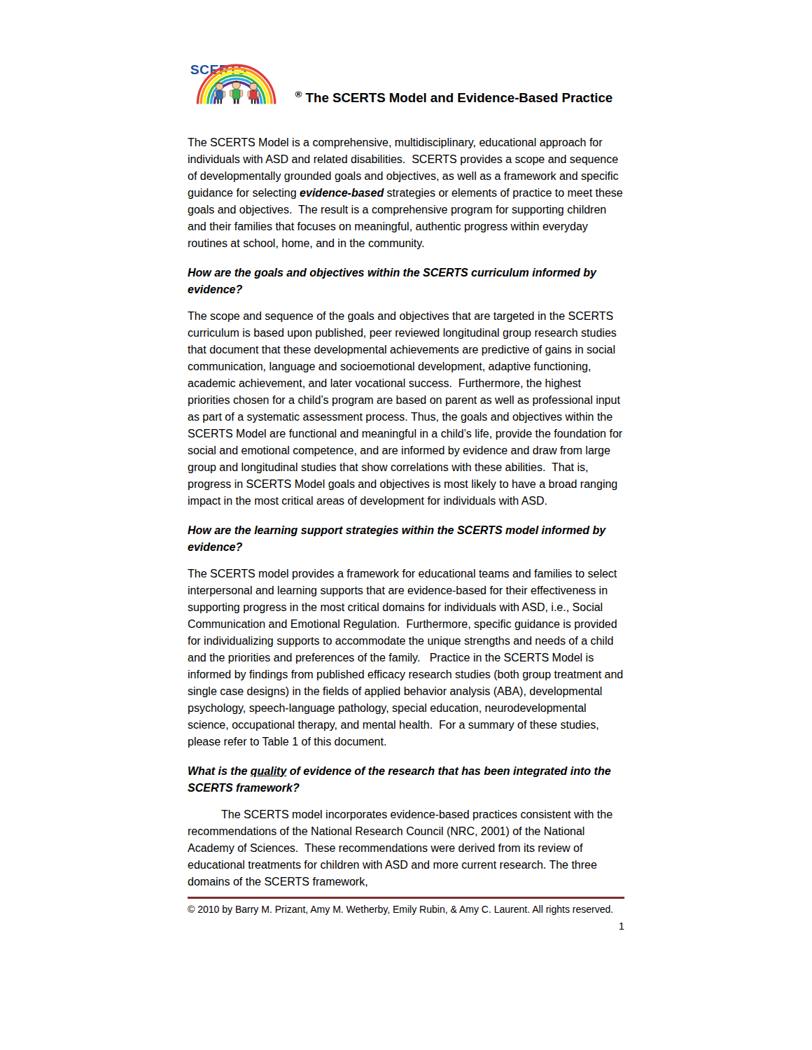SCERTS
® The SCERTS Model and Evidence-Based Practice
The SCERTS Model is a comprehensive, multidisciplinary, educational approach for individuals with ASD and related disabilities. SCERTS provides a scope and sequence of developmentally grounded goals and objectives, as well as a framework and specific guidance for selecting evidence-based strategies or elements of practice to meet these goals and objectives. The result is a comprehensive program for supporting children and their families that focuses on meaningful, authentic progress within everyday routines at school, home, and in the community.
How are the goals and objectives within the SCERTS curriculum informed by evidence?
The scope and sequence of the goals and objectives that are targeted in the SCERTS curriculum is based upon published, peer reviewed longitudinal group research studies that document that these developmental achievements are predictive of gains in social communication, language and socioemotional development, adaptive functioning, academic achievement, and later vocational success. Furthermore, the highest priorities chosen for a child’s program are based on parent as well as professional input as part of a systematic assessment process. Thus, the goals and objectives within the SCERTS Model are functional and meaningful in a child’s life, provide the foundation for social and emotional competence, and are informed by evidence and draw from large group and longitudinal studies that show correlations with these abilities. That is, progress in SCERTS Model goals and objectives is most likely to have a broad ranging impact in the most critical areas of development for individuals with ASD.
How are the learning support strategies within the SCERTS model informed by evidence?
The SCERTS model provides a framework for educational teams and families to select interpersonal and learning supports that are evidence-based for their effectiveness in supporting progress in the most critical domains for individuals with ASD, i.e., Social Communication and Emotional Regulation. Furthermore, specific guidance is provided for individualizing supports to accommodate the unique strengths and needs of a child and the priorities and preferences of the family. Practice in the SCERTS Model is informed by findings from published efficacy research studies (both group treatment and single case designs) in the fields of applied behavior analysis (ABA), developmental psychology, speech-language pathology, special education, neurodevelopmental science, occupational therapy, and mental health. For a summary of these studies, please refer to Table 1 of this document.
What is the quality of evidence of the research that has been integrated into the SCERTS framework?
The SCERTS model incorporates evidence-based practices consistent with the recommendations of the National Research Council (NRC, 2001) of the National Academy of Sciences. These recommendations were derived from its review of educational treatments for children with ASD and more current research. The three domains of the SCERTS framework,
© 2010 by Barry M. Prizant, Amy M. Wetherby, Emily Rubin, & Amy C. Laurent. All rights reserved.
1